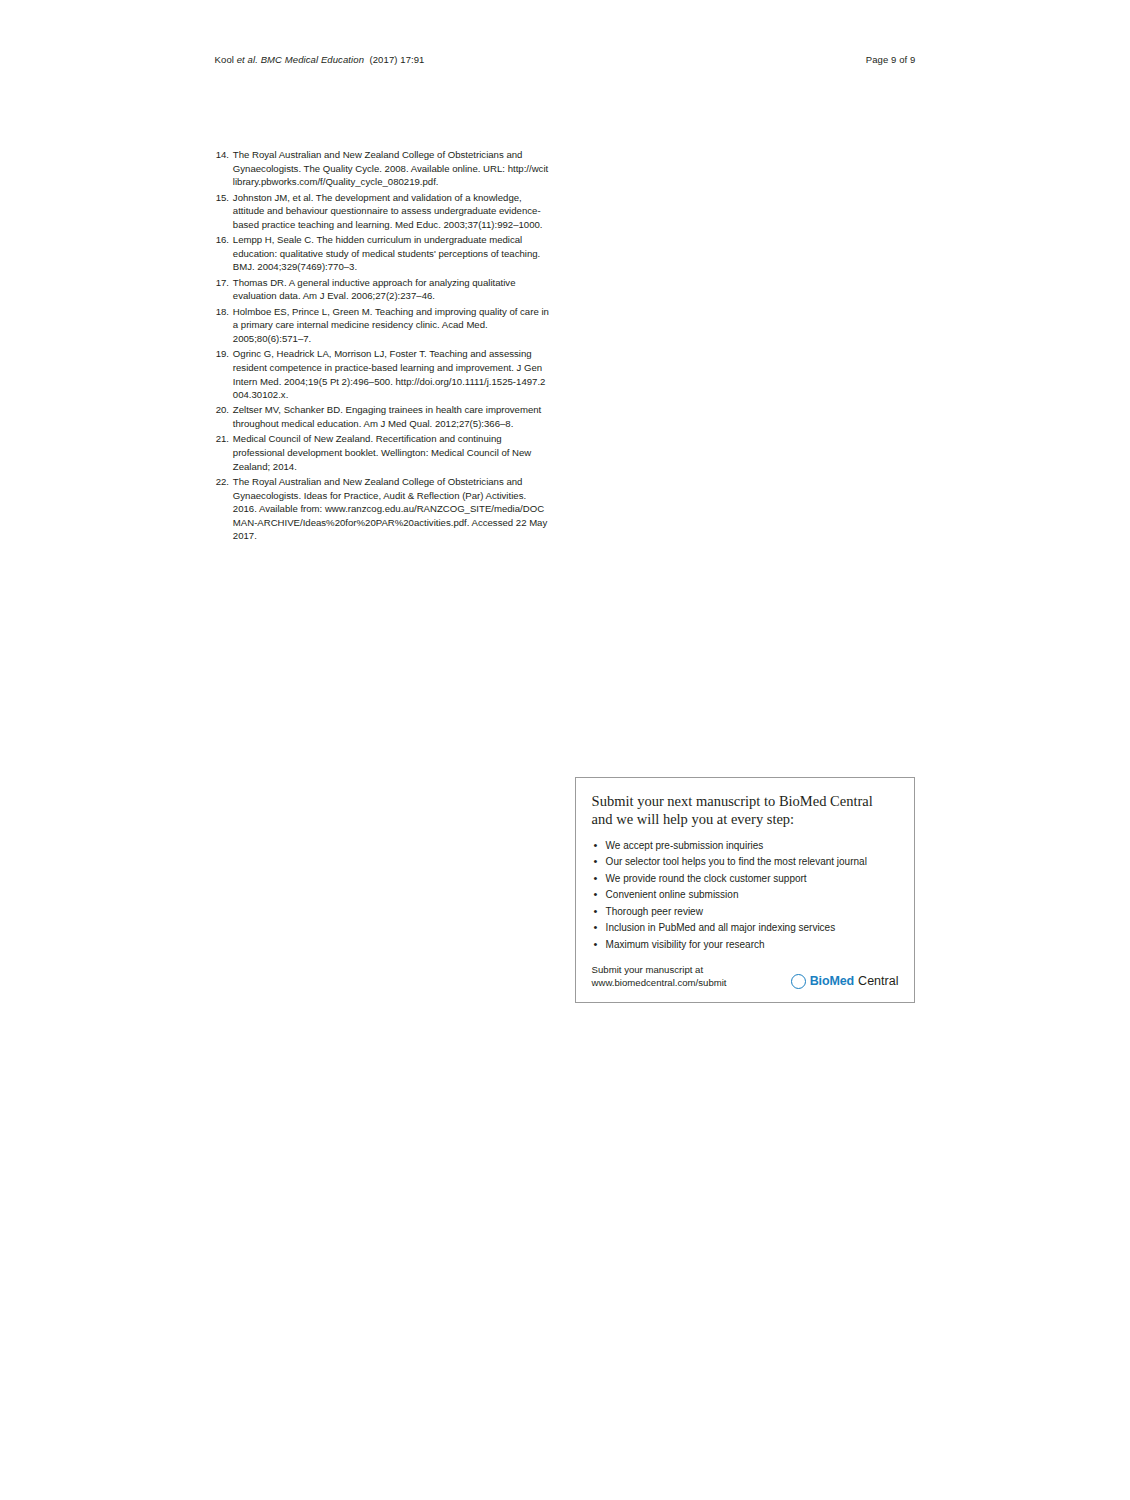Kool et al. BMC Medical Education (2017) 17:91
Page 9 of 9
The Royal Australian and New Zealand College of Obstetricians and Gynaecologists. The Quality Cycle. 2008. Available online. URL: http://wcitlibrary.pbworks.com/f/Quality_cycle_080219.pdf.
Johnston JM, et al. The development and validation of a knowledge, attitude and behaviour questionnaire to assess undergraduate evidence-based practice teaching and learning. Med Educ. 2003;37(11):992–1000.
Lempp H, Seale C. The hidden curriculum in undergraduate medical education: qualitative study of medical students' perceptions of teaching. BMJ. 2004;329(7469):770–3.
Thomas DR. A general inductive approach for analyzing qualitative evaluation data. Am J Eval. 2006;27(2):237–46.
Holmboe ES, Prince L, Green M. Teaching and improving quality of care in a primary care internal medicine residency clinic. Acad Med. 2005;80(6):571–7.
Ogrinc G, Headrick LA, Morrison LJ, Foster T. Teaching and assessing resident competence in practice-based learning and improvement. J Gen Intern Med. 2004;19(5 Pt 2):496–500. http://doi.org/10.1111/j.1525-1497.2004.30102.x.
Zeltser MV, Schanker BD. Engaging trainees in health care improvement throughout medical education. Am J Med Qual. 2012;27(5):366–8.
Medical Council of New Zealand. Recertification and continuing professional development booklet. Wellington: Medical Council of New Zealand; 2014.
The Royal Australian and New Zealand College of Obstetricians and Gynaecologists. Ideas for Practice, Audit & Reflection (Par) Activities. 2016. Available from: www.ranzcog.edu.au/RANZCOG_SITE/media/DOCMAN-ARCHIVE/Ideas%20for%20PAR%20activities.pdf. Accessed 22 May 2017.
Submit your next manuscript to BioMed Central
and we will help you at every step:
We accept pre-submission inquiries
Our selector tool helps you to find the most relevant journal
We provide round the clock customer support
Convenient online submission
Thorough peer review
Inclusion in PubMed and all major indexing services
Maximum visibility for your research
Submit your manuscript at
www.biomedcentral.com/submit
BioMed Central